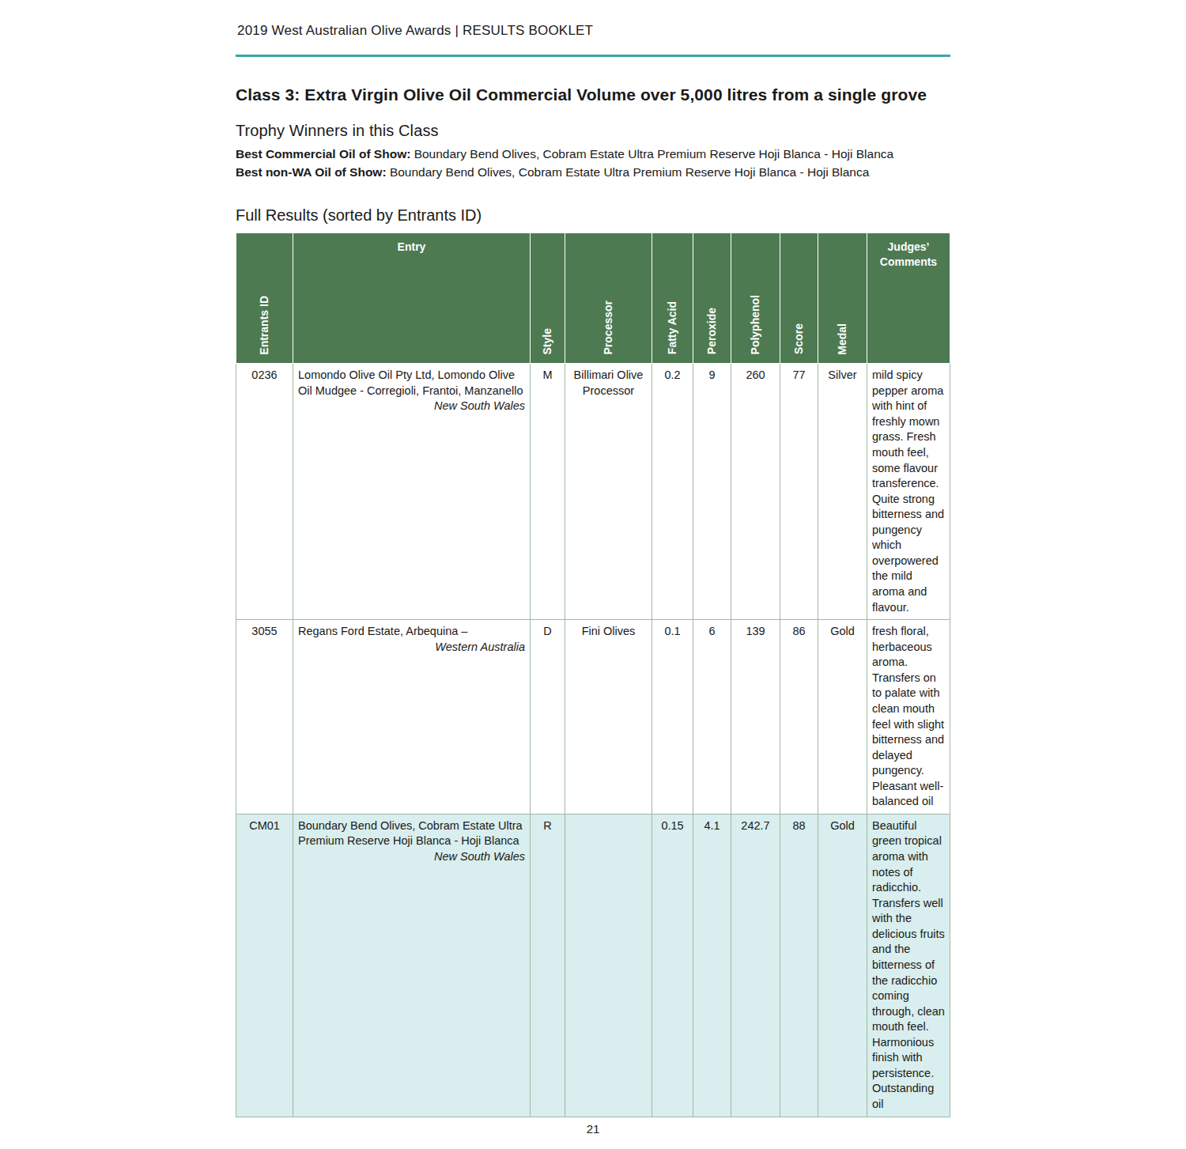2019 West Australian Olive Awards | RESULTS BOOKLET
Class 3: Extra Virgin Olive Oil Commercial Volume over 5,000 litres from a single grove
Trophy Winners in this Class
Best Commercial Oil of Show: Boundary Bend Olives, Cobram Estate Ultra Premium Reserve Hoji Blanca - Hoji Blanca
Best non-WA Oil of Show: Boundary Bend Olives, Cobram Estate Ultra Premium Reserve Hoji Blanca - Hoji Blanca
Full Results (sorted by Entrants ID)
| Entrants ID | Entry | Style | Processor | Fatty Acid | Peroxide | Polyphenol | Score | Medal | Judges’ Comments |
| --- | --- | --- | --- | --- | --- | --- | --- | --- | --- |
| 0236 | Lomondo Olive Oil Pty Ltd, Lomondo Olive Oil Mudgee - Corregioli, Frantoi, Manzanello New South Wales | M | Billimari Olive Processor | 0.2 | 9 | 260 | 77 | Silver | mild spicy pepper aroma with hint of freshly mown grass. Fresh mouth feel, some flavour transference. Quite strong bitterness and pungency which overpowered the mild aroma and flavour. |
| 3055 | Regans Ford Estate, Arbequina – Western Australia | D | Fini Olives | 0.1 | 6 | 139 | 86 | Gold | fresh floral, herbaceous aroma. Transfers on to palate with clean mouth feel with slight bitterness and delayed pungency. Pleasant well-balanced oil |
| CM01 | Boundary Bend Olives, Cobram Estate Ultra Premium Reserve Hoji Blanca - Hoji Blanca New South Wales | R | | 0.15 | 4.1 | 242.7 | 88 | Gold | Beautiful green tropical aroma with notes of radicchio. Transfers well with the delicious fruits and the bitterness of the radicchio coming through, clean mouth feel. Harmonious finish with persistence. Outstanding oil |
21